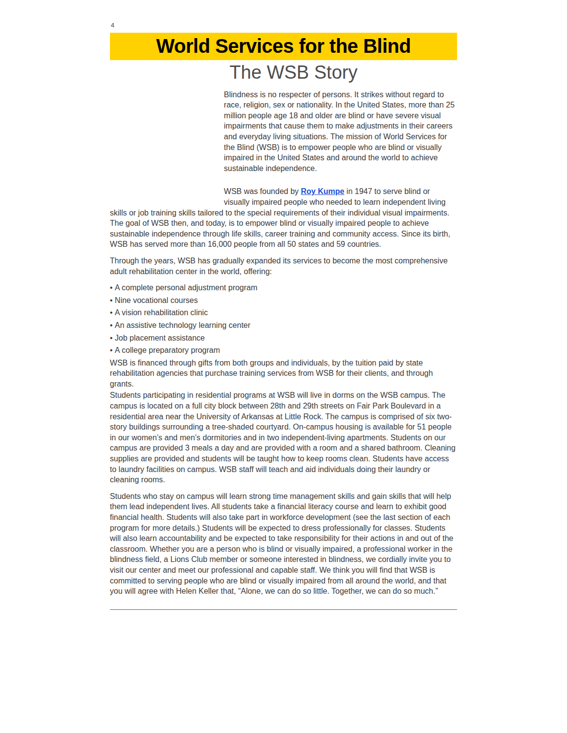4
World Services for the Blind
The WSB Story
Blindness is no respecter of persons. It strikes without regard to race, religion, sex or nationality. In the United States, more than 25 million people age 18 and older are blind or have severe visual impairments that cause them to make adjustments in their careers and everyday living situations. The mission of World Services for the Blind (WSB) is to empower people who are blind or visually impaired in the United States and around the world to achieve sustainable independence.
WSB was founded by Roy Kumpe in 1947 to serve blind or visually impaired people who needed to learn independent living skills or job training skills tailored to the special requirements of their individual visual impairments. The goal of WSB then, and today, is to empower blind or visually impaired people to achieve sustainable independence through life skills, career training and community access. Since its birth, WSB has served more than 16,000 people from all 50 states and 59 countries.
Through the years, WSB has gradually expanded its services to become the most comprehensive adult rehabilitation center in the world, offering:
A complete personal adjustment program
Nine vocational courses
A vision rehabilitation clinic
An assistive technology learning center
Job placement assistance
A college preparatory program
WSB is financed through gifts from both groups and individuals, by the tuition paid by state rehabilitation agencies that purchase training services from WSB for their clients, and through grants.
Students participating in residential programs at WSB will live in dorms on the WSB campus. The campus is located on a full city block between 28th and 29th streets on Fair Park Boulevard in a residential area near the University of Arkansas at Little Rock. The campus is comprised of six two-story buildings surrounding a tree-shaded courtyard. On-campus housing is available for 51 people in our women’s and men’s dormitories and in two independent-living apartments. Students on our campus are provided 3 meals a day and are provided with a room and a shared bathroom. Cleaning supplies are provided and students will be taught how to keep rooms clean. Students have access to laundry facilities on campus. WSB staff will teach and aid individuals doing their laundry or cleaning rooms.
Students who stay on campus will learn strong time management skills and gain skills that will help them lead independent lives. All students take a financial literacy course and learn to exhibit good financial health. Students will also take part in workforce development (see the last section of each program for more details.) Students will be expected to dress professionally for classes. Students will also learn accountability and be expected to take responsibility for their actions in and out of the classroom. Whether you are a person who is blind or visually impaired, a professional worker in the blindness field, a Lions Club member or someone interested in blindness, we cordially invite you to visit our center and meet our professional and capable staff. We think you will find that WSB is committed to serving people who are blind or visually impaired from all around the world, and that you will agree with Helen Keller that, “Alone, we can do so little. Together, we can do so much.”